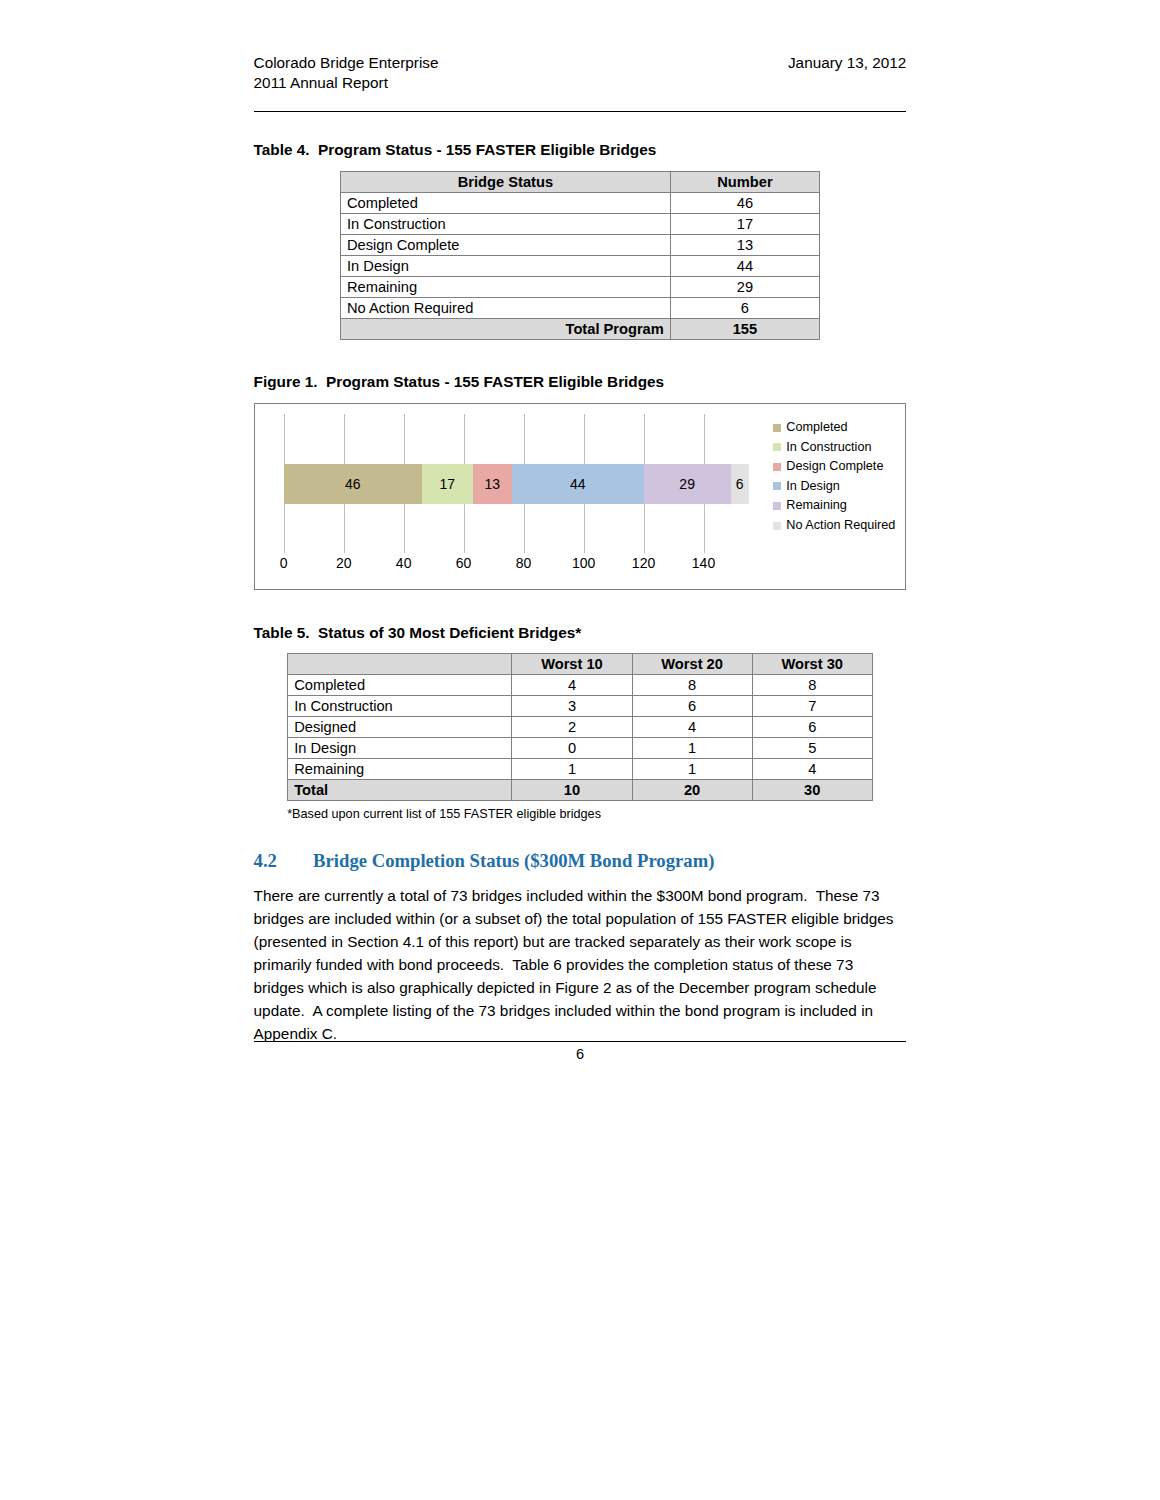Colorado Bridge Enterprise
2011 Annual Report
January 13, 2012
Table 4. Program Status - 155 FASTER Eligible Bridges
| Bridge Status | Number |
| --- | --- |
| Completed | 46 |
| In Construction | 17 |
| Design Complete | 13 |
| In Design | 44 |
| Remaining | 29 |
| No Action Required | 6 |
| Total Program | 155 |
Figure 1. Program Status - 155 FASTER Eligible Bridges
46
17
13
44
29
6
0 20 40 60 80 100 120 140
Completed
In Construction
Design Complete
In Design
Remaining
No Action Required
Table 5. Status of 30 Most Deficient Bridges*
| | Worst 10 | Worst 20 | Worst 30 |
| --- | --- | --- | --- |
| Completed | 4 | 8 | 8 |
| In Construction | 3 | 6 | 7 |
| Designed | 2 | 4 | 6 |
| In Design | 0 | 1 | 5 |
| Remaining | 1 | 1 | 4 |
| Total | 10 | 20 | 30 |
*Based upon current list of 155 FASTER eligible bridges
4.2 Bridge Completion Status ($300M Bond Program)
There are currently a total of 73 bridges included within the $300M bond program. These 73 bridges are included within (or a subset of) the total population of 155 FASTER eligible bridges (presented in Section 4.1 of this report) but are tracked separately as their work scope is primarily funded with bond proceeds. Table 6 provides the completion status of these 73 bridges which is also graphically depicted in Figure 2 as of the December program schedule update. A complete listing of the 73 bridges included within the bond program is included in Appendix C.
6